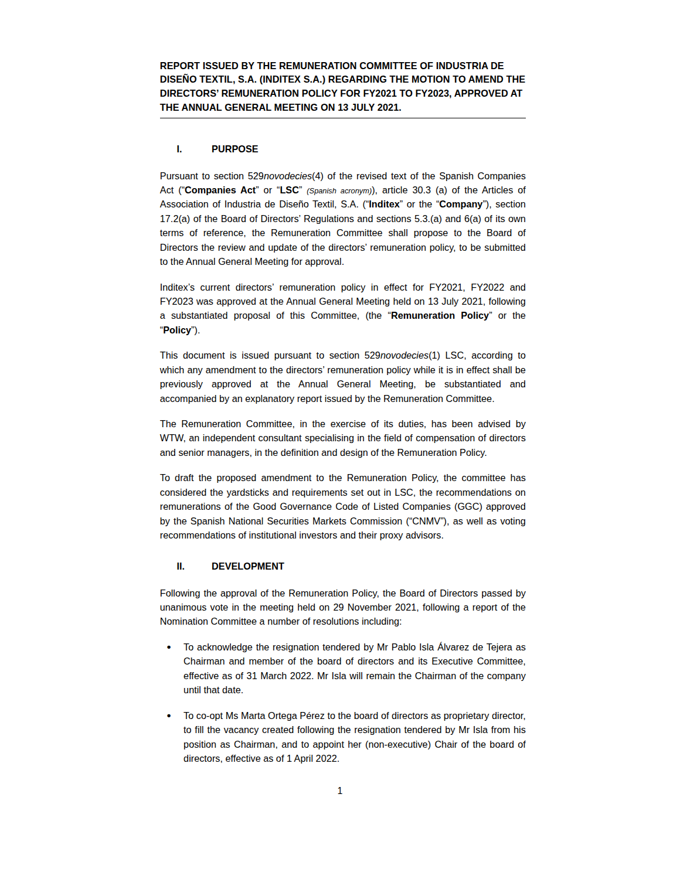REPORT ISSUED BY THE REMUNERATION COMMITTEE OF INDUSTRIA DE DISEÑO TEXTIL, S.A. (INDITEX S.A.) REGARDING THE MOTION TO AMEND THE DIRECTORS’ REMUNERATION POLICY FOR FY2021 TO FY2023, APPROVED AT THE ANNUAL GENERAL MEETING ON 13 JULY 2021.
I. PURPOSE
Pursuant to section 529novodecies(4) of the revised text of the Spanish Companies Act (“Companies Act” or “LSC” (Spanish acronym)), article 30.3 (a) of the Articles of Association of Industria de Diseño Textil, S.A. (“Inditex” or the “Company”), section 17.2(a) of the Board of Directors’ Regulations and sections 5.3.(a) and 6(a) of its own terms of reference, the Remuneration Committee shall propose to the Board of Directors the review and update of the directors’ remuneration policy, to be submitted to the Annual General Meeting for approval.
Inditex’s current directors’ remuneration policy in effect for FY2021, FY2022 and FY2023 was approved at the Annual General Meeting held on 13 July 2021, following a substantiated proposal of this Committee, (the “Remuneration Policy” or the “Policy”).
This document is issued pursuant to section 529novodecies(1) LSC, according to which any amendment to the directors’ remuneration policy while it is in effect shall be previously approved at the Annual General Meeting, be substantiated and accompanied by an explanatory report issued by the Remuneration Committee.
The Remuneration Committee, in the exercise of its duties, has been advised by WTW, an independent consultant specialising in the field of compensation of directors and senior managers, in the definition and design of the Remuneration Policy.
To draft the proposed amendment to the Remuneration Policy, the committee has considered the yardsticks and requirements set out in LSC, the recommendations on remunerations of the Good Governance Code of Listed Companies (GGC) approved by the Spanish National Securities Markets Commission (“CNMV”), as well as voting recommendations of institutional investors and their proxy advisors.
II. DEVELOPMENT
Following the approval of the Remuneration Policy, the Board of Directors passed by unanimous vote in the meeting held on 29 November 2021, following a report of the Nomination Committee a number of resolutions including:
To acknowledge the resignation tendered by Mr Pablo Isla Álvarez de Tejera as Chairman and member of the board of directors and its Executive Committee, effective as of 31 March 2022. Mr Isla will remain the Chairman of the company until that date.
To co-opt Ms Marta Ortega Pérez to the board of directors as proprietary director, to fill the vacancy created following the resignation tendered by Mr Isla from his position as Chairman, and to appoint her (non-executive) Chair of the board of directors, effective as of 1 April 2022.
1